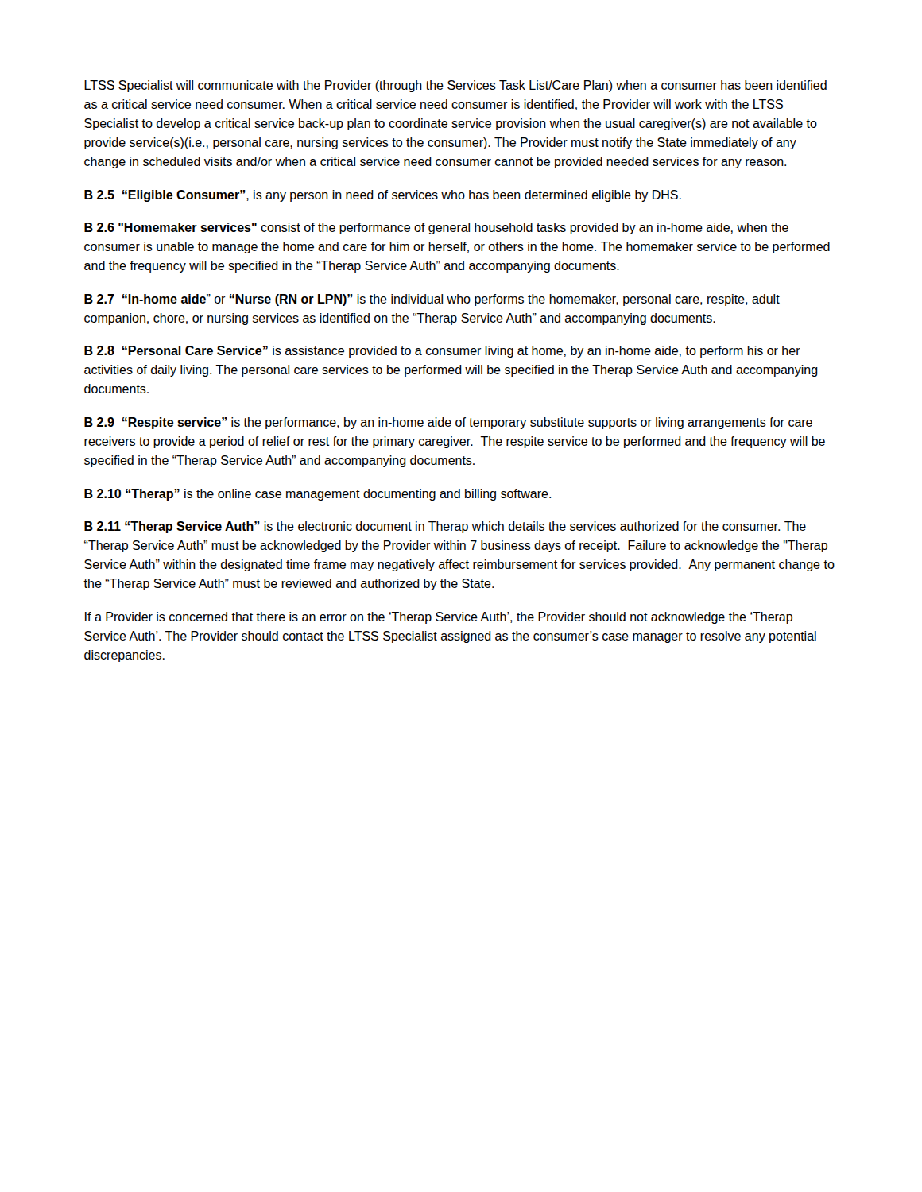LTSS Specialist will communicate with the Provider (through the Services Task List/Care Plan) when a consumer has been identified as a critical service need consumer. When a critical service need consumer is identified, the Provider will work with the LTSS Specialist to develop a critical service back-up plan to coordinate service provision when the usual caregiver(s) are not available to provide service(s)(i.e., personal care, nursing services to the consumer). The Provider must notify the State immediately of any change in scheduled visits and/or when a critical service need consumer cannot be provided needed services for any reason.
B 2.5 “Eligible Consumer”, is any person in need of services who has been determined eligible by DHS.
B 2.6 "Homemaker services" consist of the performance of general household tasks provided by an in-home aide, when the consumer is unable to manage the home and care for him or herself, or others in the home. The homemaker service to be performed and the frequency will be specified in the “Therap Service Auth” and accompanying documents.
B 2.7 “In-home aide” or “Nurse (RN or LPN)” is the individual who performs the homemaker, personal care, respite, adult companion, chore, or nursing services as identified on the “Therap Service Auth” and accompanying documents.
B 2.8 “Personal Care Service” is assistance provided to a consumer living at home, by an in-home aide, to perform his or her activities of daily living. The personal care services to be performed will be specified in the Therap Service Auth and accompanying documents.
B 2.9 “Respite service” is the performance, by an in-home aide of temporary substitute supports or living arrangements for care receivers to provide a period of relief or rest for the primary caregiver. The respite service to be performed and the frequency will be specified in the “Therap Service Auth” and accompanying documents.
B 2.10 “Therap” is the online case management documenting and billing software.
B 2.11 “Therap Service Auth” is the electronic document in Therap which details the services authorized for the consumer. The “Therap Service Auth” must be acknowledged by the Provider within 7 business days of receipt. Failure to acknowledge the "Therap Service Auth” within the designated time frame may negatively affect reimbursement for services provided. Any permanent change to the “Therap Service Auth” must be reviewed and authorized by the State.
If a Provider is concerned that there is an error on the ‘Therap Service Auth’, the Provider should not acknowledge the ‘Therap Service Auth’. The Provider should contact the LTSS Specialist assigned as the consumer’s case manager to resolve any potential discrepancies.